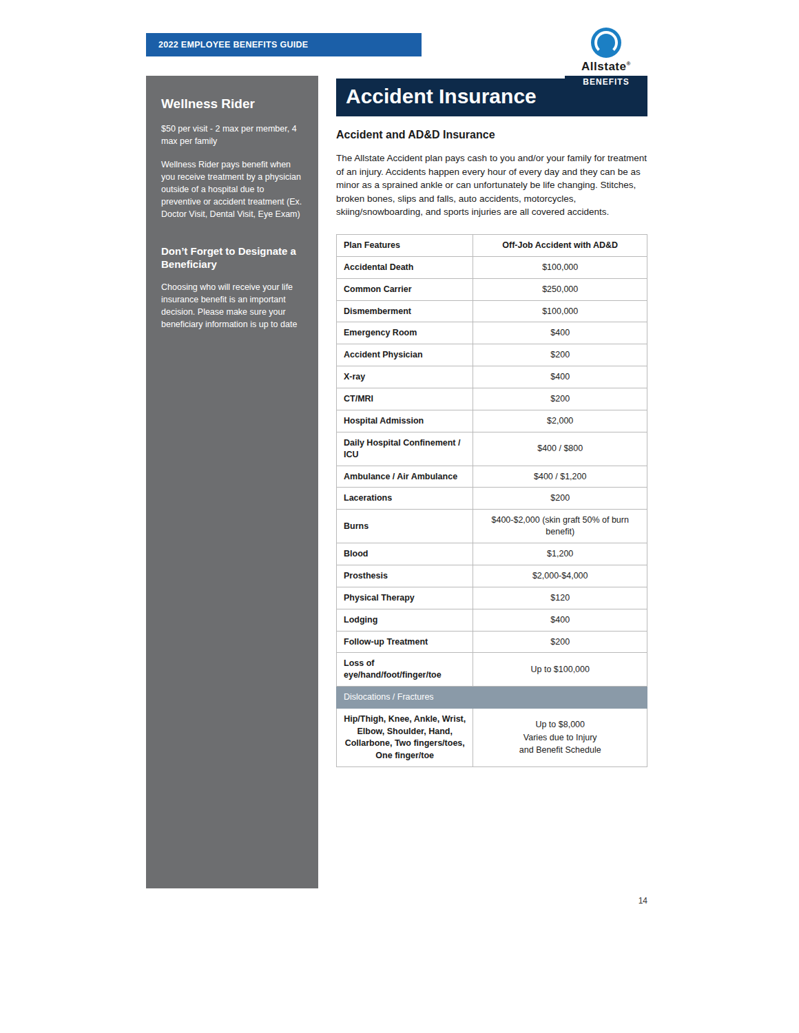2022 EMPLOYEE BENEFITS GUIDE
Allstate®
BENEFITS
Wellness Rider
$50 per visit - 2 max per member, 4 max per family
Wellness Rider pays benefit when you receive treatment by a physician outside of a hospital due to preventive or accident treatment (Ex. Doctor Visit, Dental Visit, Eye Exam)
Don’t Forget to Designate a Beneficiary
Choosing who will receive your life insurance benefit is an important decision. Please make sure your beneficiary information is up to date
Accident Insurance
Accident and AD&D Insurance
The Allstate Accident plan pays cash to you and/or your family for treatment of an injury. Accidents happen every hour of every day and they can be as minor as a sprained ankle or can unfortunately be life changing. Stitches, broken bones, slips and falls, auto accidents, motorcycles, skiing/snowboarding, and sports injuries are all covered accidents.
| Plan Features | Off-Job Accident with AD&D |
| --- | --- |
| Accidental Death | $100,000 |
| Common Carrier | $250,000 |
| Dismemberment | $100,000 |
| Emergency Room | $400 |
| Accident Physician | $200 |
| X-ray | $400 |
| CT/MRI | $200 |
| Hospital Admission | $2,000 |
| Daily Hospital Confinement / ICU | $400 / $800 |
| Ambulance / Air Ambulance | $400 / $1,200 |
| Lacerations | $200 |
| Burns | $400-$2,000 (skin graft 50% of burn benefit) |
| Blood | $1,200 |
| Prosthesis | $2,000-$4,000 |
| Physical Therapy | $120 |
| Lodging | $400 |
| Follow-up Treatment | $200 |
| Loss of eye/hand/foot/finger/toe | Up to $100,000 |
| Dislocations / Fractures |
| Hip/Thigh, Knee, Ankle, Wrist, Elbow, Shoulder, Hand, Collarbone, Two fingers/toes, One finger/toe | Up to $8,000 Varies due to Injury and Benefit Schedule |
14